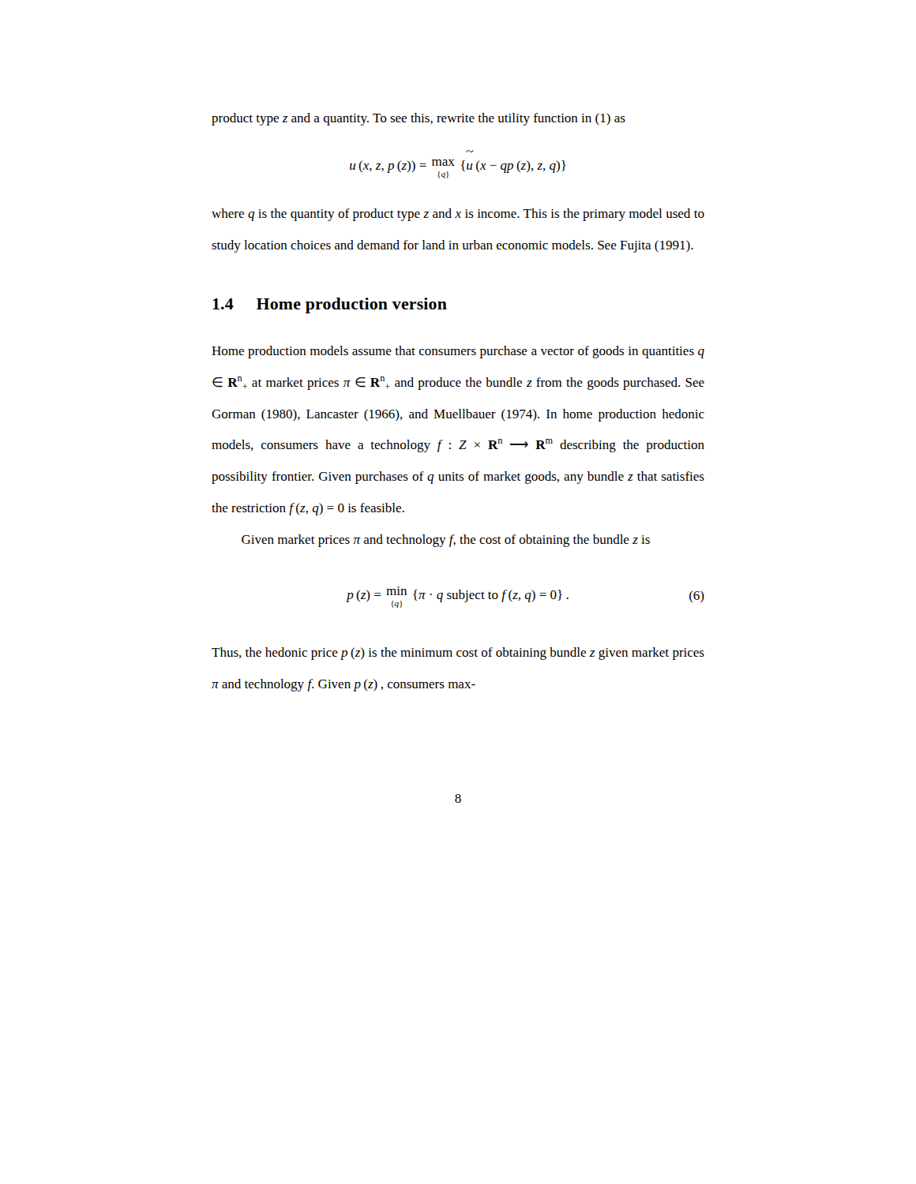product type z and a quantity. To see this, rewrite the utility function in (1) as
u (x, z, p (z)) = max{q} {u (x − qp (z), z, q)}
where q is the quantity of product type z and x is income. This is the primary model used to study location choices and demand for land in urban economic models. See Fujita (1991).
1.4 Home production version
Home production models assume that consumers purchase a vector of goods in quantities q ∈ Rn+ at market prices π ∈ Rn+ and produce the bundle z from the goods purchased. See Gorman (1980), Lancaster (1966), and Muellbauer (1974). In home production hedonic models, consumers have a technology f : Z × Rn ⟶ Rm describing the production possibility frontier. Given purchases of q units of market goods, any bundle z that satisfies the restriction f (z, q) = 0 is feasible.
Given market prices π and technology f, the cost of obtaining the bundle z is
p (z) = min{q} {π · q subject to f (z, q) = 0} . (6)
Thus, the hedonic price p (z) is the minimum cost of obtaining bundle z given market prices π and technology f. Given p (z) , consumers max-
8